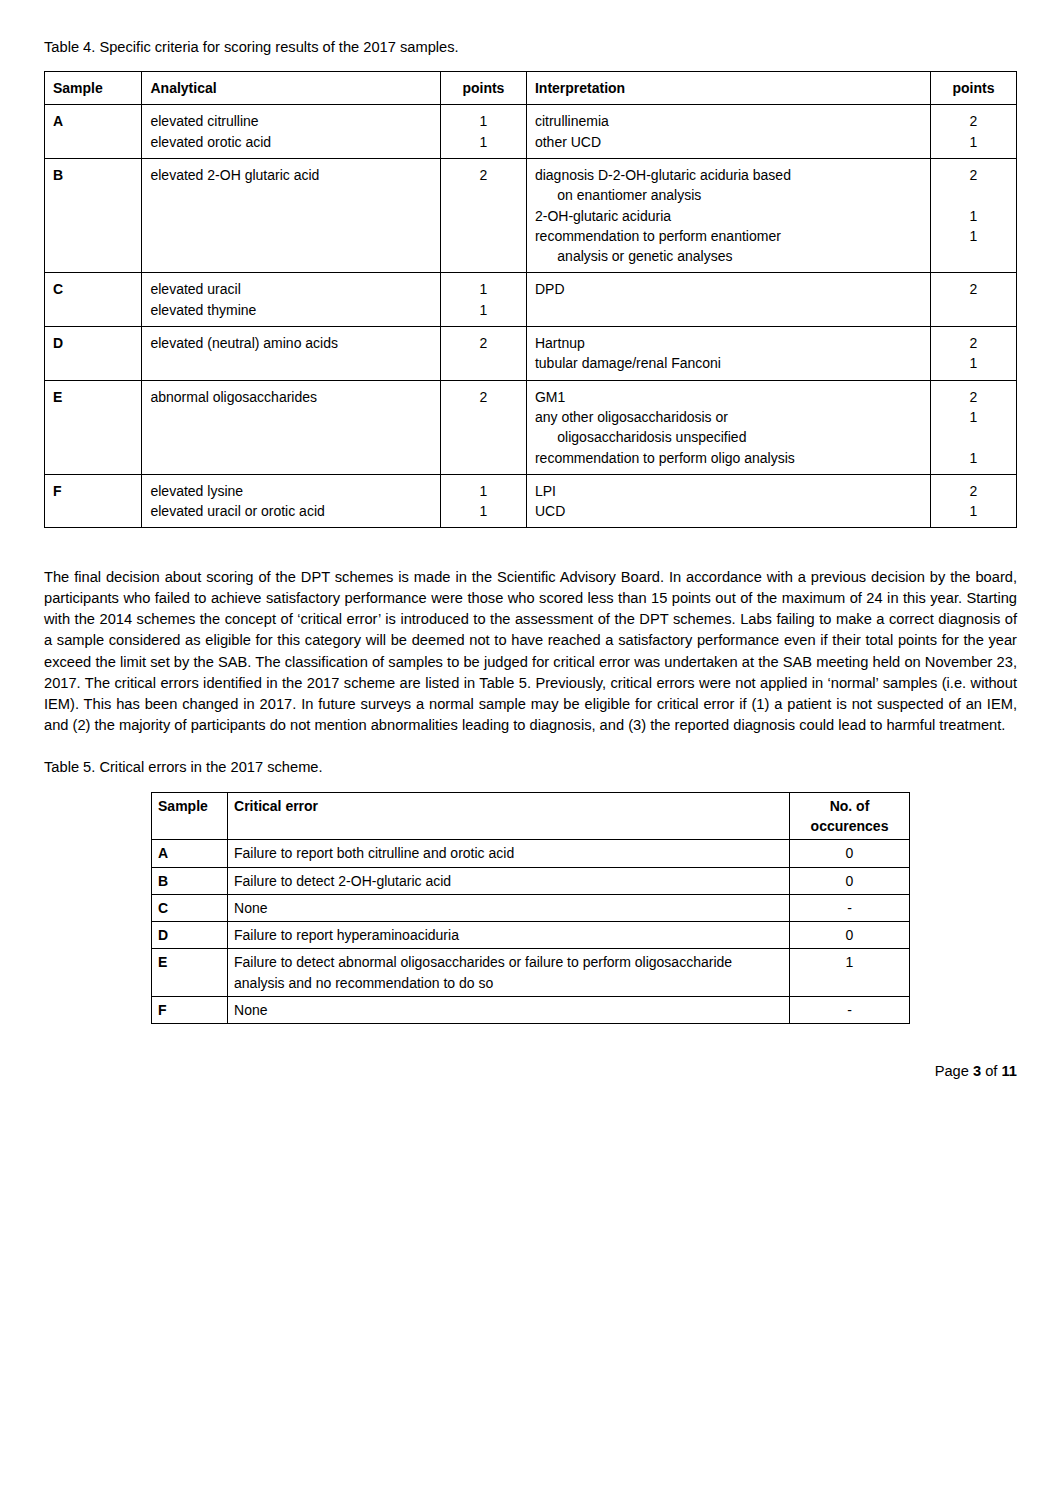Table 4. Specific criteria for scoring results of the 2017 samples.
| Sample | Analytical | points | Interpretation | points |
| --- | --- | --- | --- | --- |
| A | elevated citrulline elevated orotic acid | 1 1 | citrullinemia other UCD | 2 1 |
| B | elevated 2-OH glutaric acid | 2 | diagnosis D-2-OH-glutaric aciduria based on enantiomer analysis 2-OH-glutaric aciduria recommendation to perform enantiomer analysis or genetic analyses | 2 1 1 |
| C | elevated uracil elevated thymine | 1 1 | DPD | 2 |
| D | elevated (neutral) amino acids | 2 | Hartnup tubular damage/renal Fanconi | 2 1 |
| E | abnormal oligosaccharides | 2 | GM1 any other oligosaccharidosis or oligosaccharidosis unspecified recommendation to perform oligo analysis | 2 1 1 |
| F | elevated lysine elevated uracil or orotic acid | 1 1 | LPI UCD | 2 1 |
The final decision about scoring of the DPT schemes is made in the Scientific Advisory Board. In accordance with a previous decision by the board, participants who failed to achieve satisfactory performance were those who scored less than 15 points out of the maximum of 24 in this year. Starting with the 2014 schemes the concept of ‘critical error’ is introduced to the assessment of the DPT schemes. Labs failing to make a correct diagnosis of a sample considered as eligible for this category will be deemed not to have reached a satisfactory performance even if their total points for the year exceed the limit set by the SAB. The classification of samples to be judged for critical error was undertaken at the SAB meeting held on November 23, 2017. The critical errors identified in the 2017 scheme are listed in Table 5. Previously, critical errors were not applied in ‘normal’ samples (i.e. without IEM). This has been changed in 2017. In future surveys a normal sample may be eligible for critical error if (1) a patient is not suspected of an IEM, and (2) the majority of participants do not mention abnormalities leading to diagnosis, and (3) the reported diagnosis could lead to harmful treatment.
Table 5. Critical errors in the 2017 scheme.
| Sample | Critical error | No. of occurences |
| --- | --- | --- |
| A | Failure to report both citrulline and orotic acid | 0 |
| B | Failure to detect 2-OH-glutaric acid | 0 |
| C | None | - |
| D | Failure to report hyperaminoaciduria | 0 |
| E | Failure to detect abnormal oligosaccharides or failure to perform oligosaccharide analysis and no recommendation to do so | 1 |
| F | None | - |
Page 3 of 11